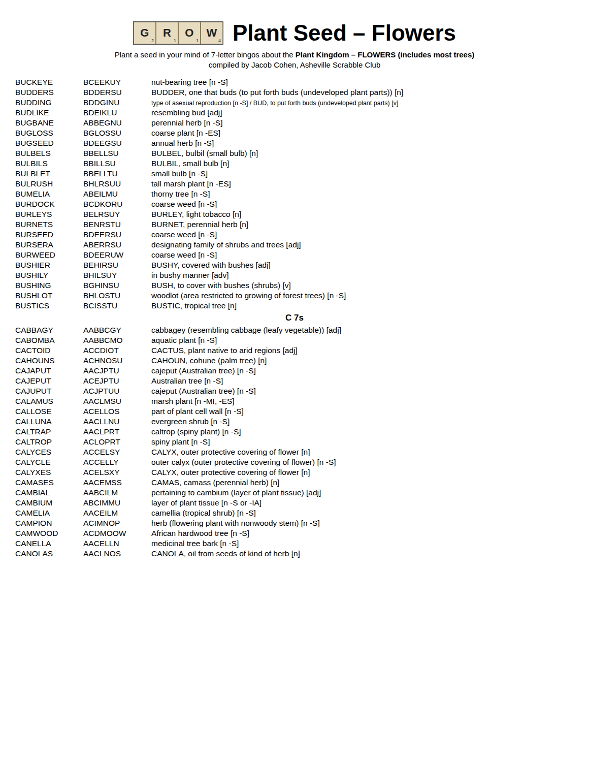G2 R1 O1 W4
Plant Seed – Flowers
Plant a seed in your mind of 7-letter bingos about the Plant Kingdom – FLOWERS (includes most trees)
compiled by Jacob Cohen, Asheville Scrabble Club
| BUCKEYE | BCEEKUY | nut-bearing tree [n -S] |
| BUDDERS | BDDERSU | BUDDER, one that buds (to put forth buds (undeveloped plant parts)) [n] |
| BUDDING | BDDGINU | type of asexual reproduction [n -S] / BUD, to put forth buds (undeveloped plant parts) [v] |
| BUDLIKE | BDEIKLU | resembling bud [adj] |
| BUGBANE | ABBEGNU | perennial herb [n -S] |
| BUGLOSS | BGLOSSU | coarse plant [n -ES] |
| BUGSEED | BDEEGSU | annual herb [n -S] |
| BULBELS | BBELLSU | BULBEL, bulbil (small bulb) [n] |
| BULBILS | BBILLSU | BULBIL, small bulb [n] |
| BULBLET | BBELLTU | small bulb [n -S] |
| BULRUSH | BHLRSUU | tall marsh plant [n -ES] |
| BUMELIA | ABEILMU | thorny tree [n -S] |
| BURDOCK | BCDKORU | coarse weed [n -S] |
| BURLEYS | BELRSUY | BURLEY, light tobacco [n] |
| BURNETS | BENRSTU | BURNET, perennial herb [n] |
| BURSEED | BDEERSU | coarse weed [n -S] |
| BURSERA | ABERRSU | designating family of shrubs and trees [adj] |
| BURWEED | BDEERUW | coarse weed [n -S] |
| BUSHIER | BEHIRSU | BUSHY, covered with bushes [adj] |
| BUSHILY | BHILSUY | in bushy manner [adv] |
| BUSHING | BGHINSU | BUSH, to cover with bushes (shrubs) [v] |
| BUSHLOT | BHLOSTU | woodlot (area restricted to growing of forest trees) [n -S] |
| BUSTICS | BCISSTU | BUSTIC, tropical tree [n] |
C 7s
| CABBAGY | AABBCGY | cabbagey (resembling cabbage (leafy vegetable)) [adj] |
| CABOMBA | AABBCMO | aquatic plant [n -S] |
| CACTOID | ACCDIOT | CACTUS, plant native to arid regions [adj] |
| CAHOUNS | ACHNOSU | CAHOUN, cohune (palm tree) [n] |
| CAJAPUT | AACJPTU | cajeput (Australian tree) [n -S] |
| CAJEPUT | ACEJPTU | Australian tree [n -S] |
| CAJUPUT | ACJPTUU | cajeput (Australian tree) [n -S] |
| CALAMUS | AACLMSU | marsh plant [n -MI, -ES] |
| CALLOSE | ACELLOS | part of plant cell wall [n -S] |
| CALLUNA | AACLLNU | evergreen shrub [n -S] |
| CALTRAP | AACLPRT | caltrop (spiny plant) [n -S] |
| CALTROP | ACLOPRT | spiny plant [n -S] |
| CALYCES | ACCELSY | CALYX, outer protective covering of flower [n] |
| CALYCLE | ACCELLY | outer calyx (outer protective covering of flower) [n -S] |
| CALYXES | ACELSXY | CALYX, outer protective covering of flower [n] |
| CAMASES | AACEMSS | CAMAS, camass (perennial herb) [n] |
| CAMBIAL | AABCILM | pertaining to cambium (layer of plant tissue) [adj] |
| CAMBIUM | ABCIMMU | layer of plant tissue [n -S or -IA] |
| CAMELIA | AACEILM | camellia (tropical shrub) [n -S] |
| CAMPION | ACIMNOP | herb (flowering plant with nonwoody stem) [n -S] |
| CAMWOOD | ACDMOOW | African hardwood tree [n -S] |
| CANELLA | AACELLN | medicinal tree bark [n -S] |
| CANOLAS | AACLNOS | CANOLA, oil from seeds of kind of herb [n] |